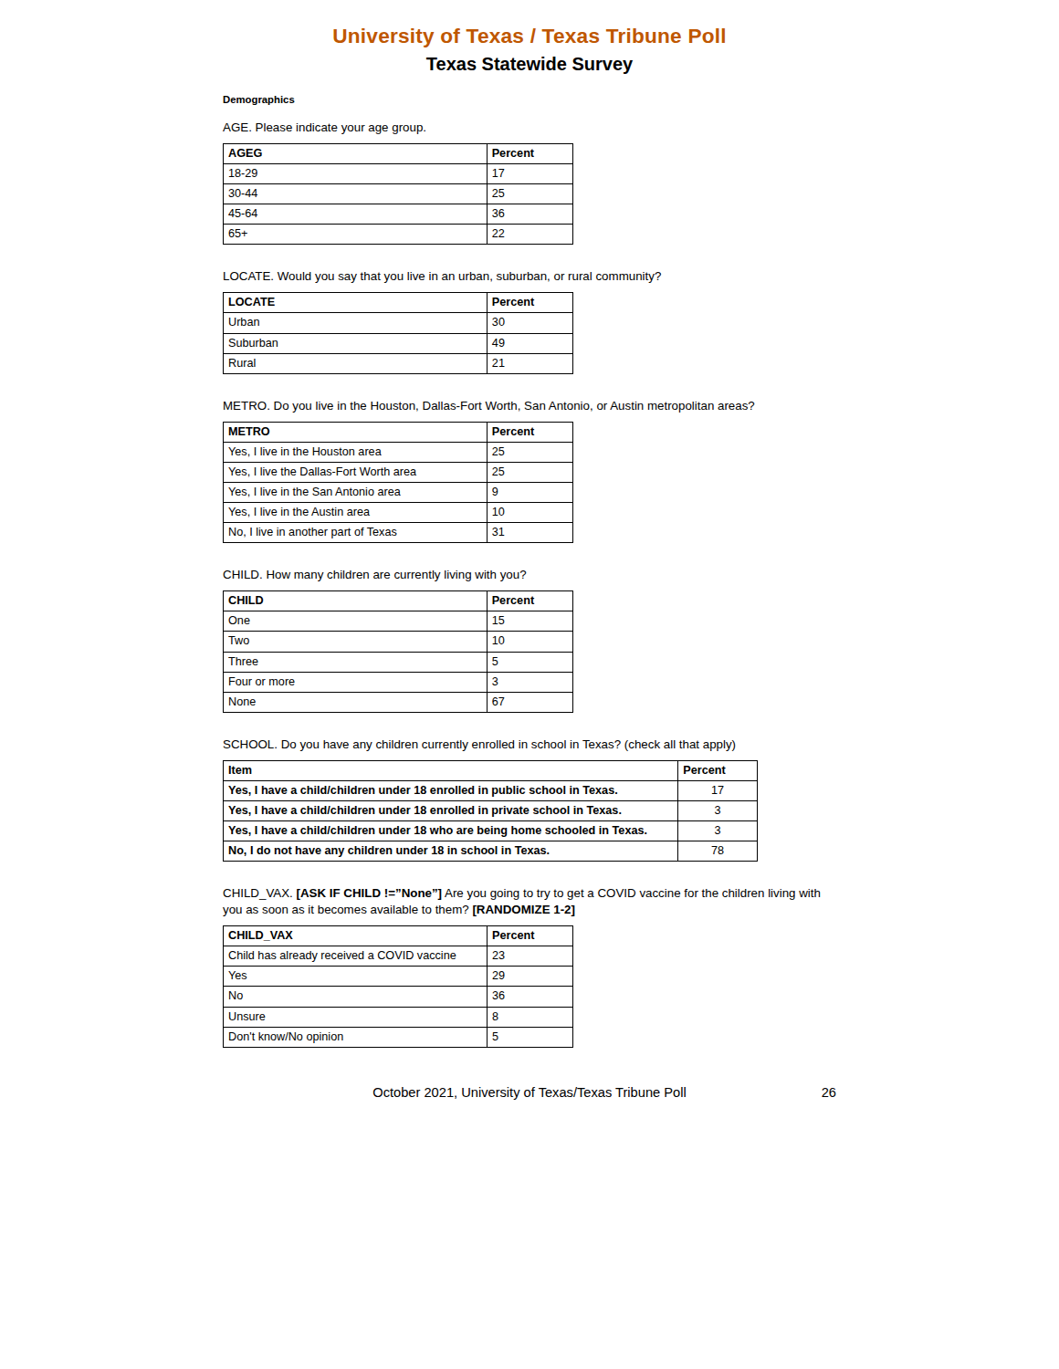University of Texas / Texas Tribune Poll
Texas Statewide Survey
Demographics
AGE. Please indicate your age group.
| AGEG | Percent |
| --- | --- |
| 18-29 | 17 |
| 30-44 | 25 |
| 45-64 | 36 |
| 65+ | 22 |
LOCATE. Would you say that you live in an urban, suburban, or rural community?
| LOCATE | Percent |
| --- | --- |
| Urban | 30 |
| Suburban | 49 |
| Rural | 21 |
METRO. Do you live in the Houston, Dallas-Fort Worth, San Antonio, or Austin metropolitan areas?
| METRO | Percent |
| --- | --- |
| Yes, I live in the Houston area | 25 |
| Yes, I live the Dallas-Fort Worth area | 25 |
| Yes, I live in the San Antonio area | 9 |
| Yes, I live in the Austin area | 10 |
| No, I live in another part of Texas | 31 |
CHILD. How many children are currently living with you?
| CHILD | Percent |
| --- | --- |
| One | 15 |
| Two | 10 |
| Three | 5 |
| Four or more | 3 |
| None | 67 |
SCHOOL. Do you have any children currently enrolled in school in Texas? (check all that apply)
| Item | Percent |
| --- | --- |
| Yes, I have a child/children under 18 enrolled in public school in Texas. | 17 |
| Yes, I have a child/children under 18 enrolled in private school in Texas. | 3 |
| Yes, I have a child/children under 18 who are being home schooled in Texas. | 3 |
| No, I do not have any children under 18 in school in Texas. | 78 |
CHILD_VAX. [ASK IF CHILD !=”None”] Are you going to try to get a COVID vaccine for the children living with you as soon as it becomes available to them? [RANDOMIZE 1-2]
| CHILD_VAX | Percent |
| --- | --- |
| Child has already received a COVID vaccine | 23 |
| Yes | 29 |
| No | 36 |
| Unsure | 8 |
| Don't know/No opinion | 5 |
October 2021, University of Texas/Texas Tribune Poll
26